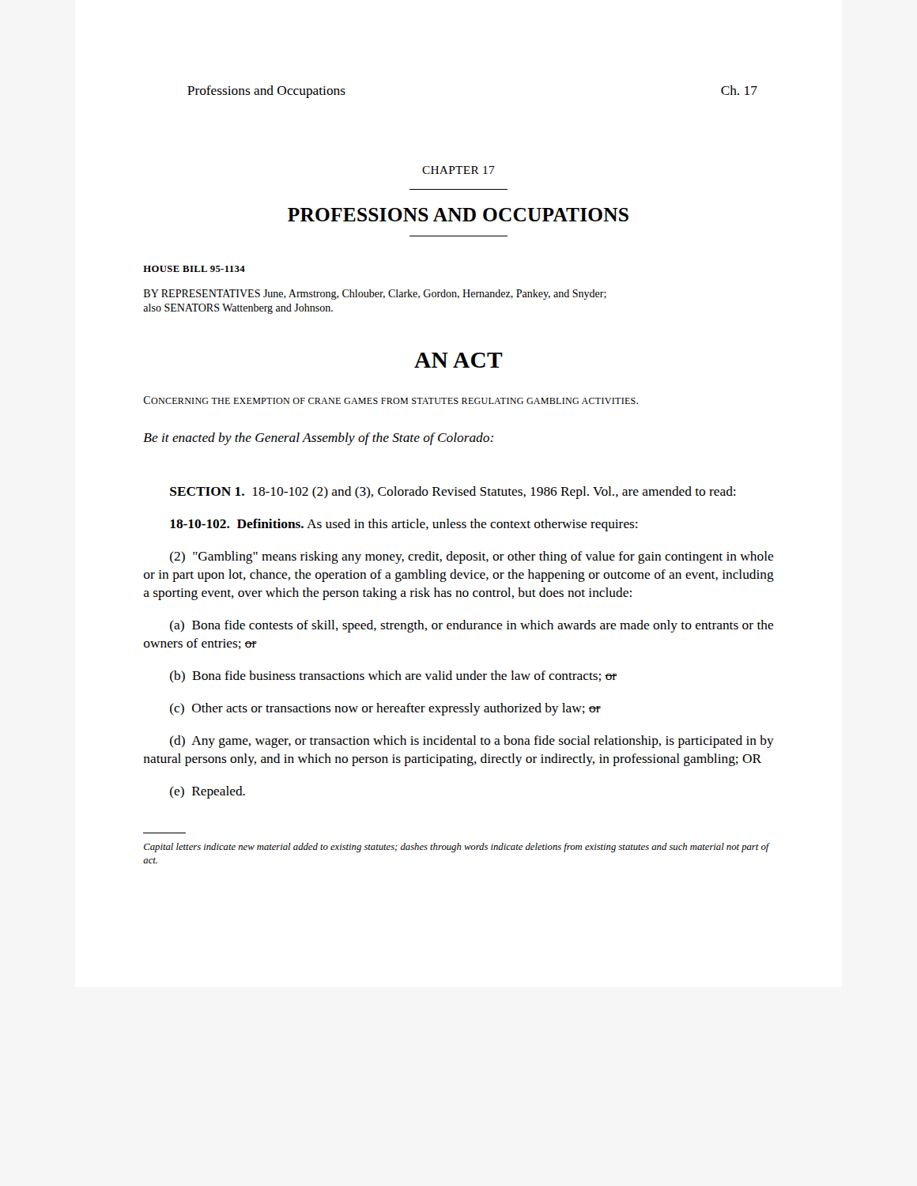Professions and Occupations Ch. 17
CHAPTER 17
PROFESSIONS AND OCCUPATIONS
HOUSE BILL 95-1134
BY REPRESENTATIVES June, Armstrong, Chlouber, Clarke, Gordon, Hernandez, Pankey, and Snyder;
also SENATORS Wattenberg and Johnson.
AN ACT
CONCERNING THE EXEMPTION OF CRANE GAMES FROM STATUTES REGULATING GAMBLING ACTIVITIES.
Be it enacted by the General Assembly of the State of Colorado:
SECTION 1. 18-10-102 (2) and (3), Colorado Revised Statutes, 1986 Repl. Vol., are amended to read:
18-10-102. Definitions. As used in this article, unless the context otherwise requires:
(2) "Gambling" means risking any money, credit, deposit, or other thing of value for gain contingent in whole or in part upon lot, chance, the operation of a gambling device, or the happening or outcome of an event, including a sporting event, over which the person taking a risk has no control, but does not include:
(a) Bona fide contests of skill, speed, strength, or endurance in which awards are made only to entrants or the owners of entries; or
(b) Bona fide business transactions which are valid under the law of contracts; or
(c) Other acts or transactions now or hereafter expressly authorized by law; or
(d) Any game, wager, or transaction which is incidental to a bona fide social relationship, is participated in by natural persons only, and in which no person is participating, directly or indirectly, in professional gambling; or
(e) Repealed.
Capital letters indicate new material added to existing statutes; dashes through words indicate deletions from existing statutes and such material not part of act.